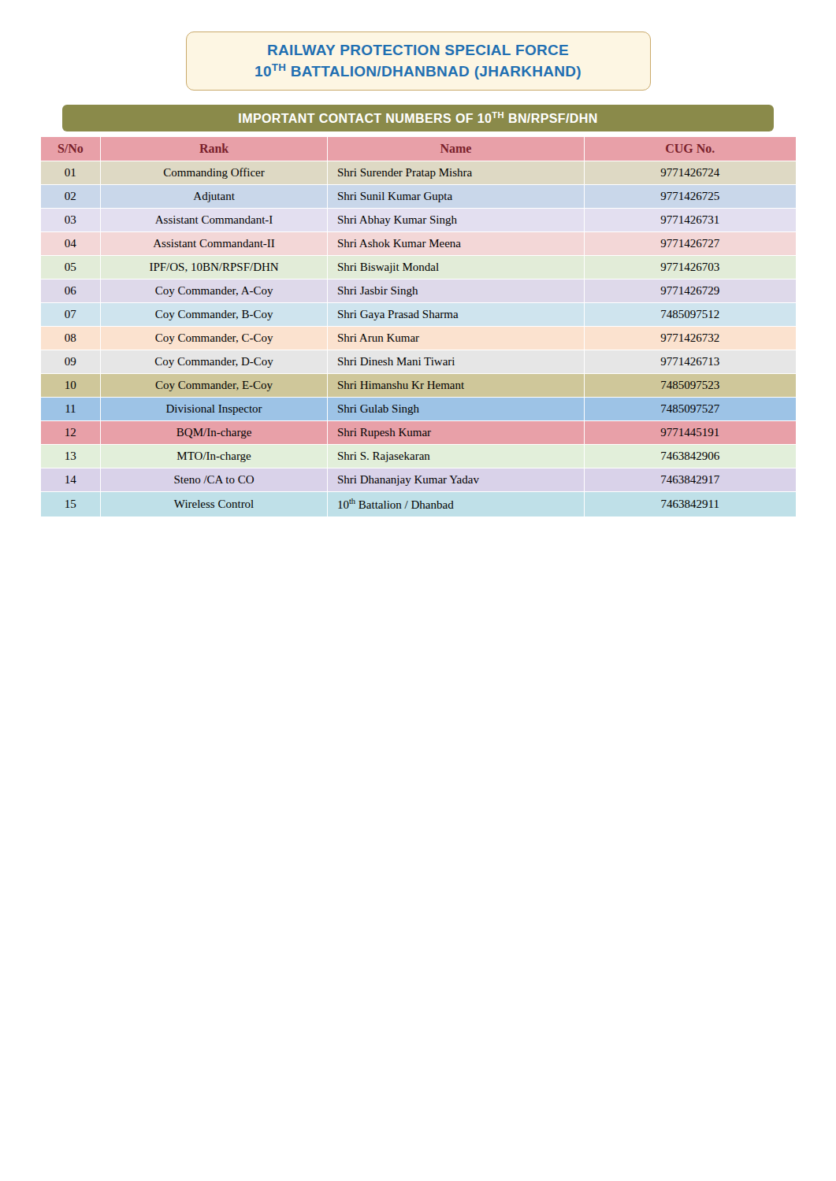RAILWAY PROTECTION SPECIAL FORCE
10TH BATTALION/DHANBNAD (JHARKHAND)
IMPORTANT CONTACT NUMBERS OF 10TH BN/RPSF/DHN
| S/No | Rank | Name | CUG No. |
| --- | --- | --- | --- |
| 01 | Commanding Officer | Shri Surender Pratap Mishra | 9771426724 |
| 02 | Adjutant | Shri Sunil Kumar Gupta | 9771426725 |
| 03 | Assistant Commandant-I | Shri Abhay Kumar Singh | 9771426731 |
| 04 | Assistant Commandant-II | Shri Ashok Kumar Meena | 9771426727 |
| 05 | IPF/OS, 10BN/RPSF/DHN | Shri Biswajit Mondal | 9771426703 |
| 06 | Coy Commander, A-Coy | Shri Jasbir Singh | 9771426729 |
| 07 | Coy Commander, B-Coy | Shri Gaya Prasad Sharma | 7485097512 |
| 08 | Coy Commander, C-Coy | Shri Arun Kumar | 9771426732 |
| 09 | Coy Commander, D-Coy | Shri Dinesh Mani Tiwari | 9771426713 |
| 10 | Coy Commander, E-Coy | Shri Himanshu Kr Hemant | 7485097523 |
| 11 | Divisional Inspector | Shri Gulab Singh | 7485097527 |
| 12 | BQM/In-charge | Shri Rupesh Kumar | 9771445191 |
| 13 | MTO/In-charge | Shri S. Rajasekaran | 7463842906 |
| 14 | Steno /CA to CO | Shri Dhananjay Kumar Yadav | 7463842917 |
| 15 | Wireless Control | 10 th Battalion / Dhanbad | 7463842911 |